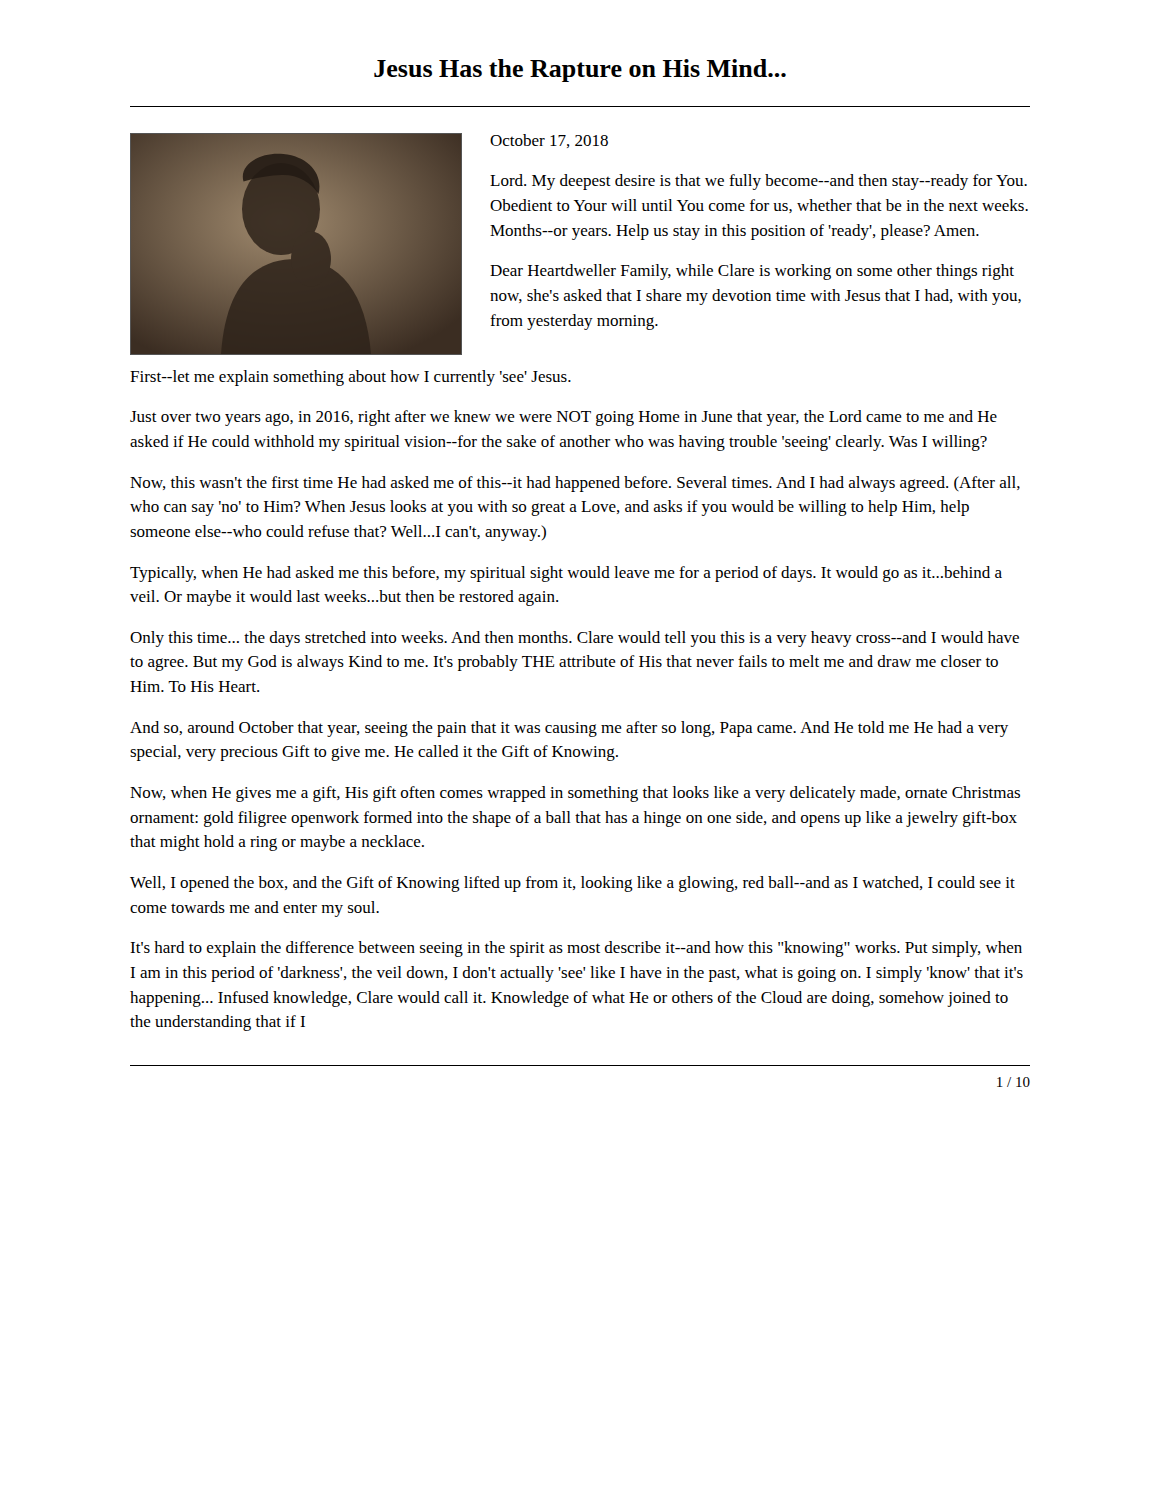Jesus Has the Rapture on His Mind...
October 17, 2018
Lord. My deepest desire is that we fully become--and then stay--ready for You. Obedient to Your will until You come for us, whether that be in the next weeks. Months--or years. Help us stay in this position of 'ready', please? Amen.
Dear Heartdweller Family, while Clare is working on some other things right now, she's asked that I share my devotion time with Jesus that I had, with you, from yesterday morning.
First--let me explain something about how I currently 'see' Jesus.
Just over two years ago, in 2016, right after we knew we were NOT going Home in June that year, the Lord came to me and He asked if He could withhold my spiritual vision--for the sake of another who was having trouble 'seeing' clearly. Was I willing?
Now, this wasn't the first time He had asked me of this--it had happened before. Several times. And I had always agreed. (After all, who can say 'no' to Him? When Jesus looks at you with so great a Love, and asks if you would be willing to help Him, help someone else--who could refuse that? Well...I can't, anyway.)
Typically, when He had asked me this before, my spiritual sight would leave me for a period of days. It would go as it...behind a veil. Or maybe it would last weeks...but then be restored again.
Only this time... the days stretched into weeks. And then months. Clare would tell you this is a very heavy cross--and I would have to agree. But my God is always Kind to me. It's probably THE attribute of His that never fails to melt me and draw me closer to Him. To His Heart.
And so, around October that year, seeing the pain that it was causing me after so long, Papa came. And He told me He had a very special, very precious Gift to give me. He called it the Gift of Knowing.
Now, when He gives me a gift, His gift often comes wrapped in something that looks like a very delicately made, ornate Christmas ornament: gold filigree openwork formed into the shape of a ball that has a hinge on one side, and opens up like a jewelry gift-box that might hold a ring or maybe a necklace.
Well, I opened the box, and the Gift of Knowing lifted up from it, looking like a glowing, red ball--and as I watched, I could see it come towards me and enter my soul.
It's hard to explain the difference between seeing in the spirit as most describe it--and how this "knowing" works. Put simply, when I am in this period of 'darkness', the veil down, I don't actually 'see' like I have in the past, what is going on. I simply 'know' that it's happening... Infused knowledge, Clare would call it. Knowledge of what He or others of the Cloud are doing, somehow joined to the understanding that if I
1 / 10